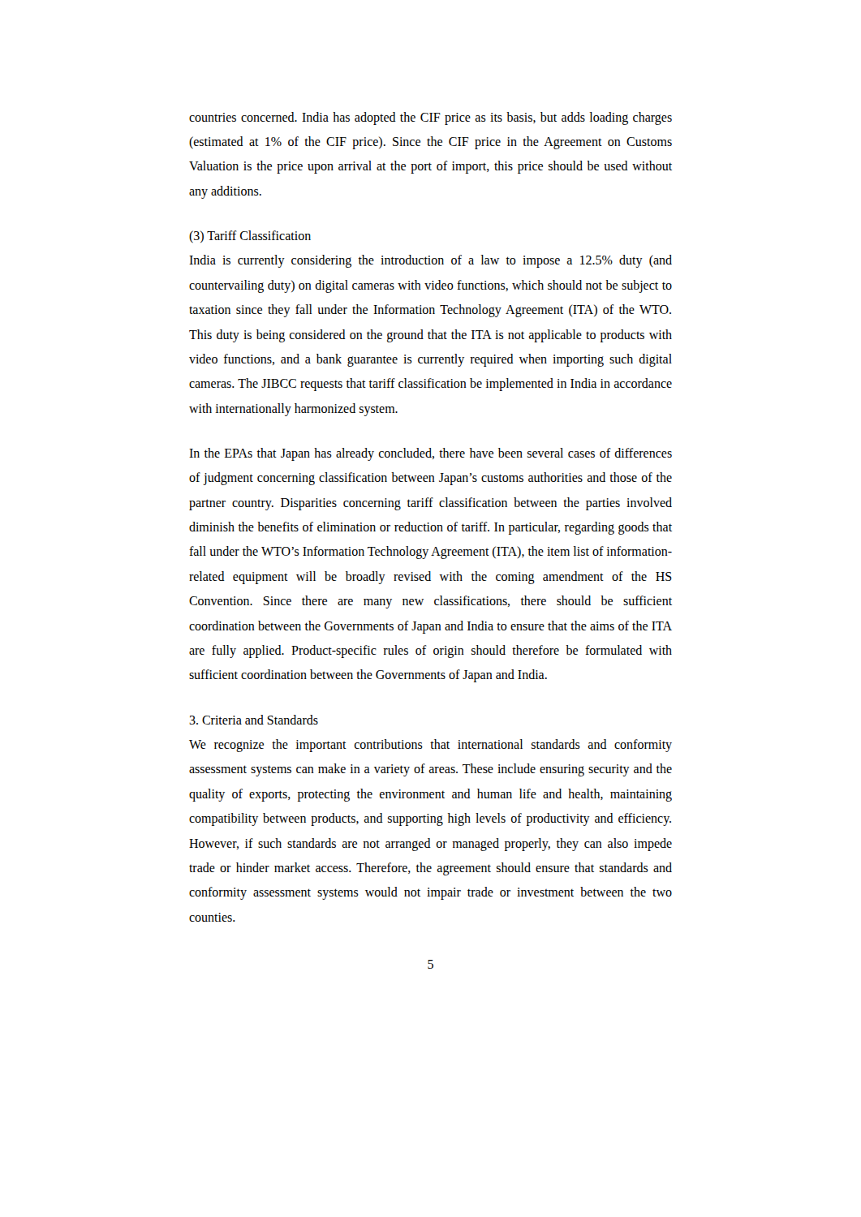countries concerned. India has adopted the CIF price as its basis, but adds loading charges (estimated at 1% of the CIF price). Since the CIF price in the Agreement on Customs Valuation is the price upon arrival at the port of import, this price should be used without any additions.
(3) Tariff Classification
India is currently considering the introduction of a law to impose a 12.5% duty (and countervailing duty) on digital cameras with video functions, which should not be subject to taxation since they fall under the Information Technology Agreement (ITA) of the WTO. This duty is being considered on the ground that the ITA is not applicable to products with video functions, and a bank guarantee is currently required when importing such digital cameras. The JIBCC requests that tariff classification be implemented in India in accordance with internationally harmonized system.
In the EPAs that Japan has already concluded, there have been several cases of differences of judgment concerning classification between Japan’s customs authorities and those of the partner country. Disparities concerning tariff classification between the parties involved diminish the benefits of elimination or reduction of tariff. In particular, regarding goods that fall under the WTO’s Information Technology Agreement (ITA), the item list of information-related equipment will be broadly revised with the coming amendment of the HS Convention. Since there are many new classifications, there should be sufficient coordination between the Governments of Japan and India to ensure that the aims of the ITA are fully applied. Product-specific rules of origin should therefore be formulated with sufficient coordination between the Governments of Japan and India.
3. Criteria and Standards
We recognize the important contributions that international standards and conformity assessment systems can make in a variety of areas. These include ensuring security and the quality of exports, protecting the environment and human life and health, maintaining compatibility between products, and supporting high levels of productivity and efficiency. However, if such standards are not arranged or managed properly, they can also impede trade or hinder market access. Therefore, the agreement should ensure that standards and conformity assessment systems would not impair trade or investment between the two counties.
5